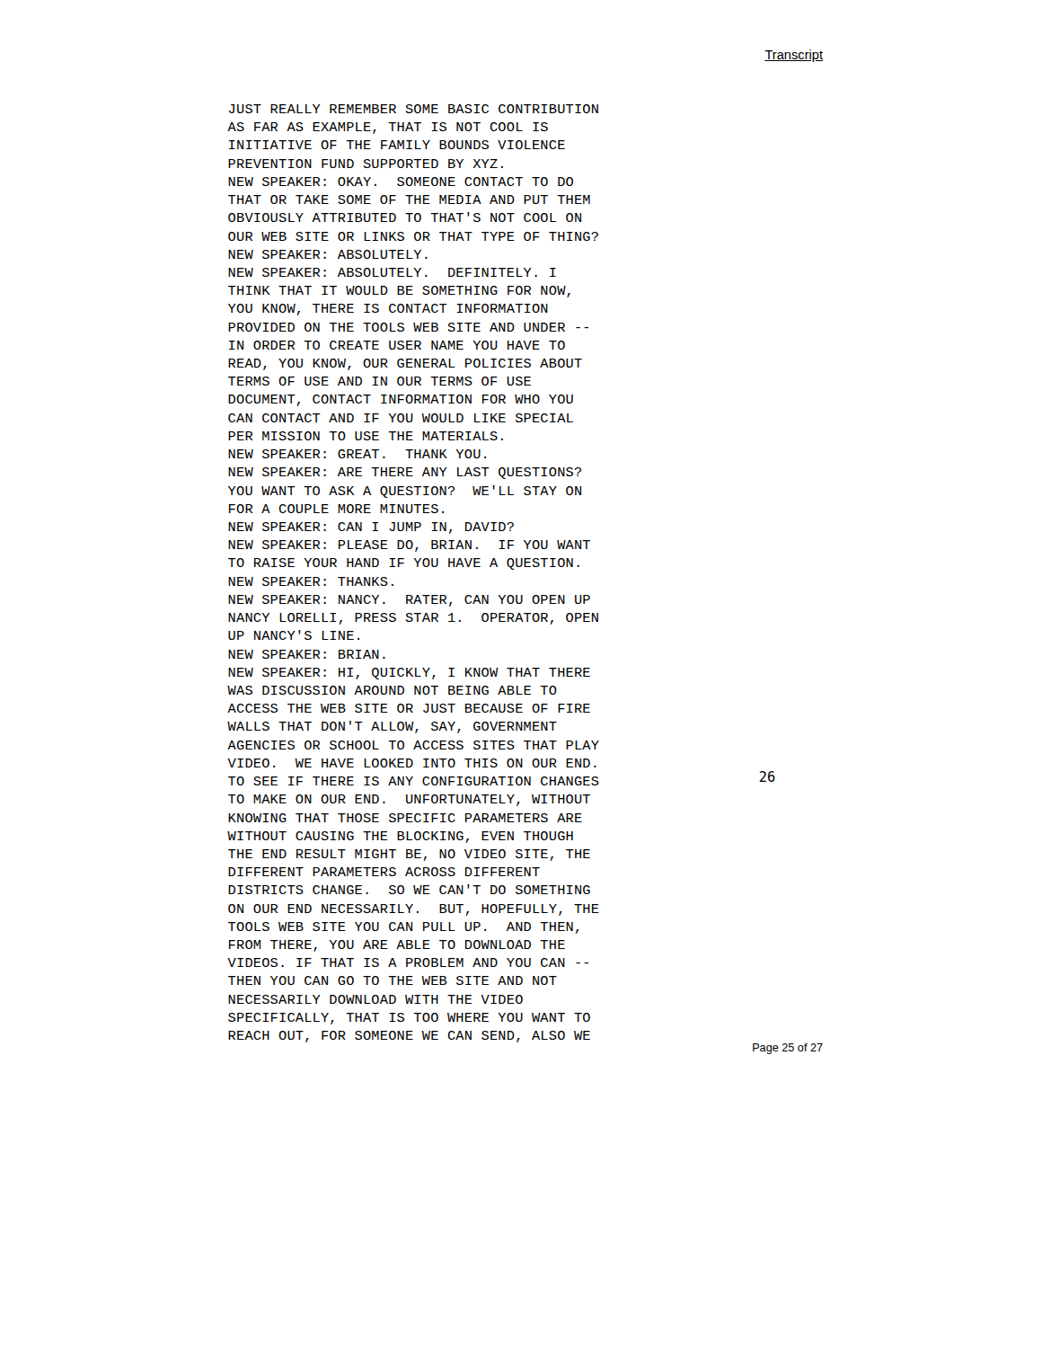Transcript
JUST REALLY REMEMBER SOME BASIC CONTRIBUTION
AS FAR AS EXAMPLE, THAT IS NOT COOL IS
INITIATIVE OF THE FAMILY BOUNDS VIOLENCE
PREVENTION FUND SUPPORTED BY XYZ.
NEW SPEAKER: OKAY.  SOMEONE CONTACT TO DO
THAT OR TAKE SOME OF THE MEDIA AND PUT THEM
OBVIOUSLY ATTRIBUTED TO THAT'S NOT COOL ON
OUR WEB SITE OR LINKS OR THAT TYPE OF THING?
NEW SPEAKER: ABSOLUTELY.
NEW SPEAKER: ABSOLUTELY.  DEFINITELY. I
THINK THAT IT WOULD BE SOMETHING FOR NOW,
YOU KNOW, THERE IS CONTACT INFORMATION
PROVIDED ON THE TOOLS WEB SITE AND UNDER --
IN ORDER TO CREATE USER NAME YOU HAVE TO
READ, YOU KNOW, OUR GENERAL POLICIES ABOUT
TERMS OF USE AND IN OUR TERMS OF USE
DOCUMENT, CONTACT INFORMATION FOR WHO YOU
CAN CONTACT AND IF YOU WOULD LIKE SPECIAL
PER MISSION TO USE THE MATERIALS.
NEW SPEAKER: GREAT.  THANK YOU.
NEW SPEAKER: ARE THERE ANY LAST QUESTIONS?
YOU WANT TO ASK A QUESTION?  WE'LL STAY ON
FOR A COUPLE MORE MINUTES.
NEW SPEAKER: CAN I JUMP IN, DAVID?
NEW SPEAKER: PLEASE DO, BRIAN.  IF YOU WANT
TO RAISE YOUR HAND IF YOU HAVE A QUESTION.
NEW SPEAKER: THANKS.
NEW SPEAKER: NANCY.  RATER, CAN YOU OPEN UP
NANCY LORELLI, PRESS STAR 1.  OPERATOR, OPEN
UP NANCY'S LINE.
NEW SPEAKER: BRIAN.
NEW SPEAKER: HI, QUICKLY, I KNOW THAT THERE
WAS DISCUSSION AROUND NOT BEING ABLE TO
ACCESS THE WEB SITE OR JUST BECAUSE OF FIRE
WALLS THAT DON'T ALLOW, SAY, GOVERNMENT
AGENCIES OR SCHOOL TO ACCESS SITES THAT PLAY
VIDEO.  WE HAVE LOOKED INTO THIS ON OUR END.
TO SEE IF THERE IS ANY CONFIGURATION CHANGES
TO MAKE ON OUR END.  UNFORTUNATELY, WITHOUT
KNOWING THAT THOSE SPECIFIC PARAMETERS ARE
WITHOUT CAUSING THE BLOCKING, EVEN THOUGH
THE END RESULT MIGHT BE, NO VIDEO SITE, THE
DIFFERENT PARAMETERS ACROSS DIFFERENT
DISTRICTS CHANGE.  SO WE CAN'T DO SOMETHING
ON OUR END NECESSARILY.  BUT, HOPEFULLY, THE
TOOLS WEB SITE YOU CAN PULL UP.  AND THEN,
FROM THERE, YOU ARE ABLE TO DOWNLOAD THE
VIDEOS. IF THAT IS A PROBLEM AND YOU CAN --
THEN YOU CAN GO TO THE WEB SITE AND NOT
NECESSARILY DOWNLOAD WITH THE VIDEO
SPECIFICALLY, THAT IS TOO WHERE YOU WANT TO
REACH OUT, FOR SOMEONE WE CAN SEND, ALSO WE
 
 
 
 
 
 
 
 
 
 
 
 
 
 
 
 
 
 
 
 
 
 
 
 
 
 
 
 
 
 
 
 
 
 
 
 
26
Page 25 of 27